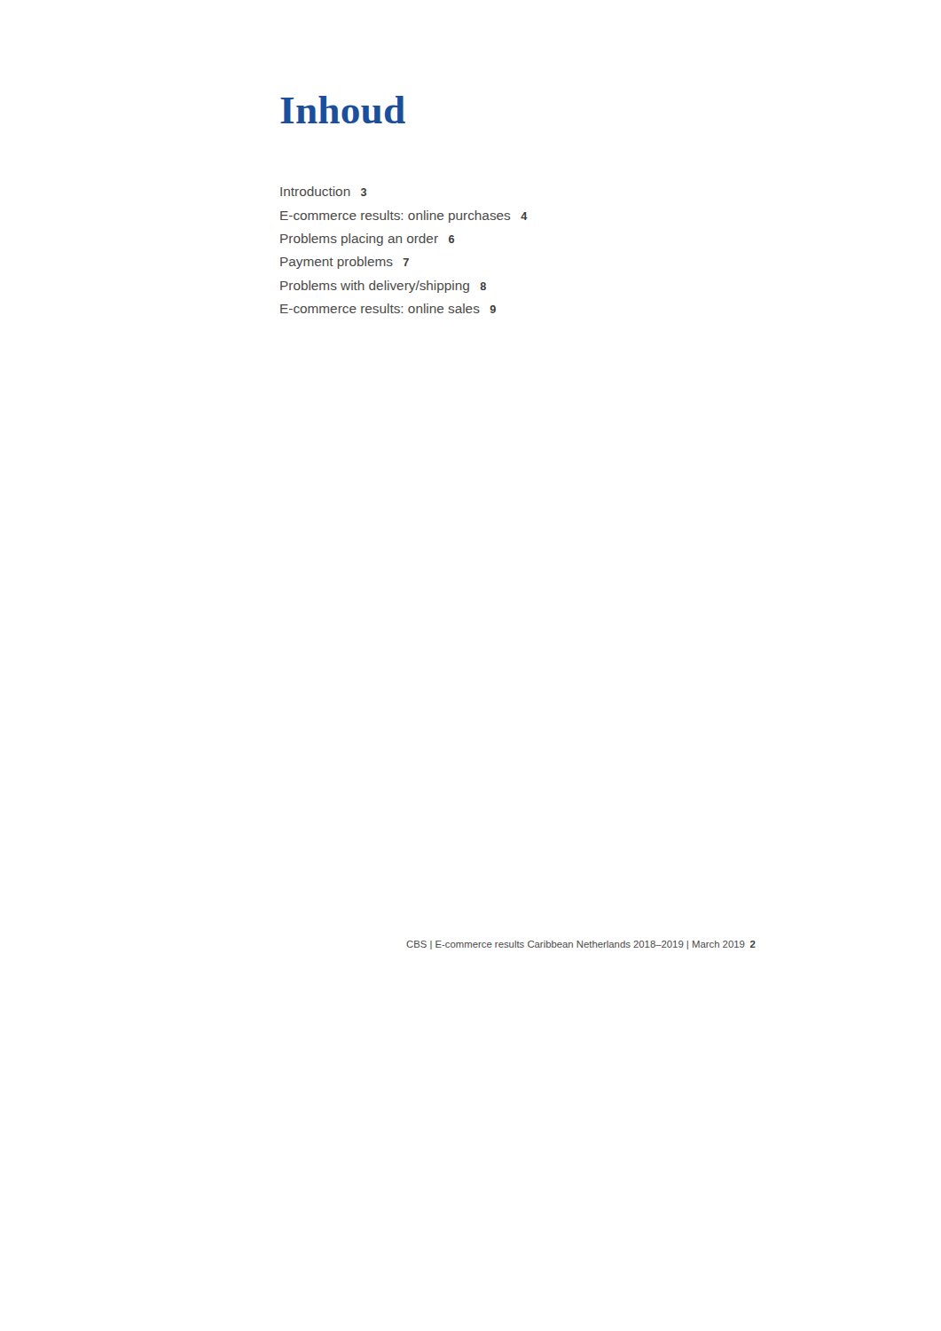Inhoud
Introduction3
E-commerce results: online purchases4
Problems placing an order6
Payment problems7
Problems with delivery/shipping8
E-commerce results: online sales9
CBS | E-commerce results Caribbean Netherlands 2018–2019 | March 20192